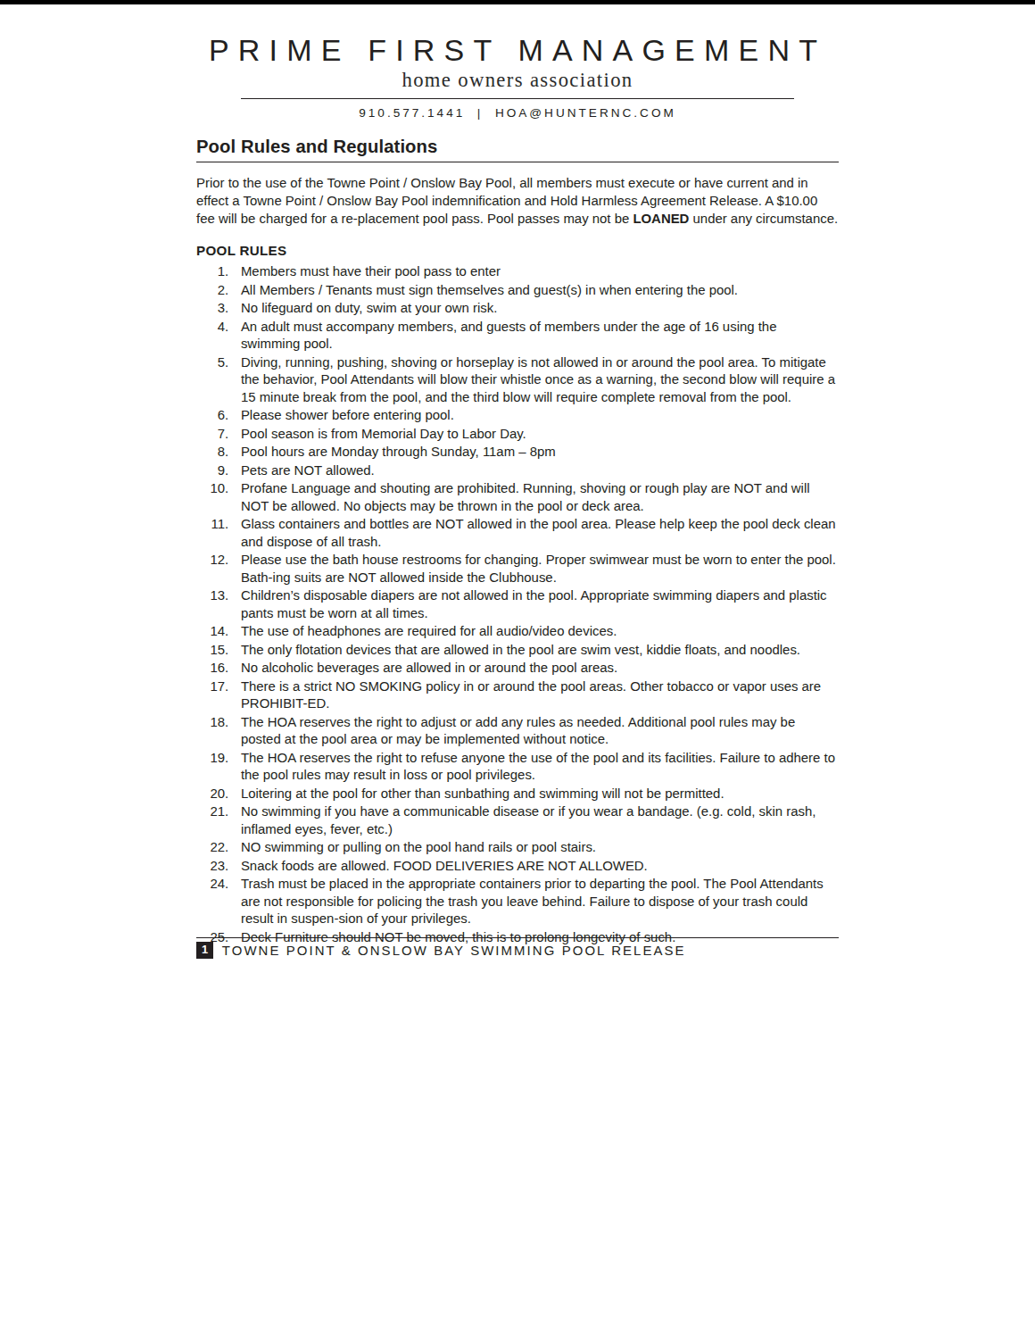Prime First Management
home owners association
910.577.1441 | HOA@HUNTERNC.COM
Pool Rules and Regulations
Prior to the use of the Towne Point / Onslow Bay Pool, all members must execute or have current and in effect a Towne Point / Onslow Bay Pool indemnification and Hold Harmless Agreement Release. A $10.00 fee will be charged for a re-placement pool pass. Pool passes may not be LOANED under any circumstance.
POOL RULES
Members must have their pool pass to enter
All Members / Tenants must sign themselves and guest(s) in when entering the pool.
No lifeguard on duty, swim at your own risk.
An adult must accompany members, and guests of members under the age of 16 using the swimming pool.
Diving, running, pushing, shoving or horseplay is not allowed in or around the pool area. To mitigate the behavior, Pool Attendants will blow their whistle once as a warning, the second blow will require a 15 minute break from the pool, and the third blow will require complete removal from the pool.
Please shower before entering pool.
Pool season is from Memorial Day to Labor Day.
Pool hours are Monday through Sunday, 11am – 8pm
Pets are NOT allowed.
Profane Language and shouting are prohibited. Running, shoving or rough play are NOT and will NOT be allowed. No objects may be thrown in the pool or deck area.
Glass containers and bottles are NOT allowed in the pool area. Please help keep the pool deck clean and dispose of all trash.
Please use the bath house restrooms for changing. Proper swimwear must be worn to enter the pool. Bath-ing suits are NOT allowed inside the Clubhouse.
Children’s disposable diapers are not allowed in the pool. Appropriate swimming diapers and plastic pants must be worn at all times.
The use of headphones are required for all audio/video devices.
The only flotation devices that are allowed in the pool are swim vest, kiddie floats, and noodles.
No alcoholic beverages are allowed in or around the pool areas.
There is a strict NO SMOKING policy in or around the pool areas. Other tobacco or vapor uses are PROHIBIT-ED.
The HOA reserves the right to adjust or add any rules as needed. Additional pool rules may be posted at the pool area or may be implemented without notice.
The HOA reserves the right to refuse anyone the use of the pool and its facilities. Failure to adhere to the pool rules may result in loss or pool privileges.
Loitering at the pool for other than sunbathing and swimming will not be permitted.
No swimming if you have a communicable disease or if you wear a bandage. (e.g. cold, skin rash, inflamed eyes, fever, etc.)
NO swimming or pulling on the pool hand rails or pool stairs.
Snack foods are allowed. FOOD DELIVERIES ARE NOT ALLOWED.
Trash must be placed in the appropriate containers prior to departing the pool. The Pool Attendants are not responsible for policing the trash you leave behind. Failure to dispose of your trash could result in suspen-sion of your privileges.
Deck Furniture should NOT be moved, this is to prolong longevity of such.
1 Towne Point & Onslow Bay Swimming Pool Release